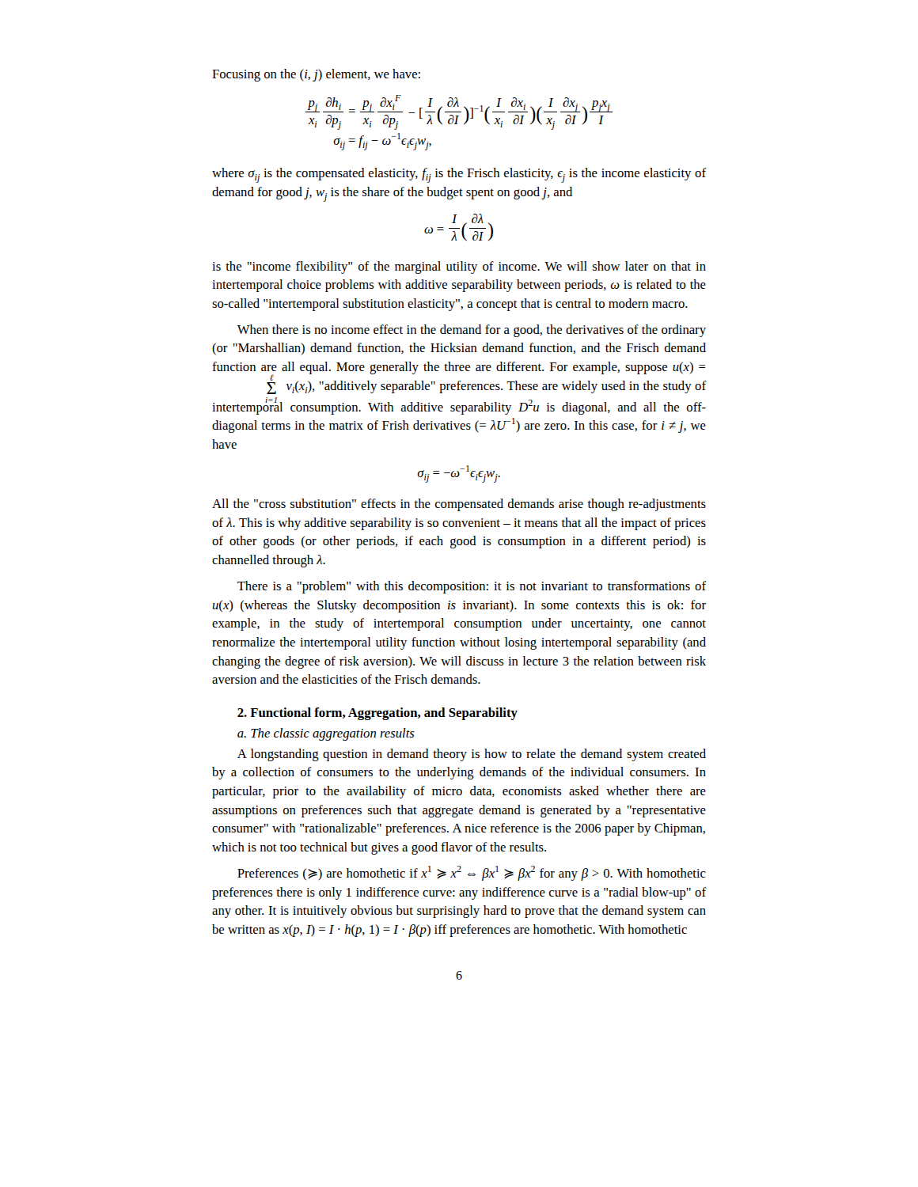Focusing on the (i, j) element, we have:
| p j x i ∂h i ∂p j | = | p j x i ∂x i F ∂p j − [ I λ ( ∂λ ∂I ) ] −1 ( I x i ∂x i ∂I )( I x j ∂x j ∂I ) p j x j I |
| σ ij | = | f ij − ω −1 ϵ i ϵ j w j , |
where σij is the compensated elasticity, fij is the Frisch elasticity, ϵj is the income elasticity of demand for good j, wj is the share of the budget spent on good j, and
ω = Iλ(∂λ∂I)
is the "income flexibility" of the marginal utility of income. We will show later on that in intertemporal choice problems with additive separability between periods, ω is related to the so-called "intertemporal substitution elasticity", a concept that is central to modern macro.
When there is no income effect in the demand for a good, the derivatives of the ordinary (or "Marshallian) demand function, the Hicksian demand function, and the Frisch demand function are all equal. More generally the three are different. For example, suppose u(x) = Σℓi=1 vi(xi), "additively separable" preferences. These are widely used in the study of intertemporal consumption. With additive separability D2u is diagonal, and all the off-diagonal terms in the matrix of Frish derivatives (= λU−1) are zero. In this case, for i ≠ j, we have
σij = −ω−1ϵiϵjwj.
All the "cross substitution" effects in the compensated demands arise though re-adjustments of λ. This is why additive separability is so convenient – it means that all the impact of prices of other goods (or other periods, if each good is consumption in a different period) is channelled through λ.
There is a "problem" with this decomposition: it is not invariant to transformations of u(x) (whereas the Slutsky decomposition is invariant). In some contexts this is ok: for example, in the study of intertemporal consumption under uncertainty, one cannot renormalize the intertemporal utility function without losing intertemporal separability (and changing the degree of risk aversion). We will discuss in lecture 3 the relation between risk aversion and the elasticities of the Frisch demands.
2. Functional form, Aggregation, and Separability
a. The classic aggregation results
A longstanding question in demand theory is how to relate the demand system created by a collection of consumers to the underlying demands of the individual consumers. In particular, prior to the availability of micro data, economists asked whether there are assumptions on preferences such that aggregate demand is generated by a "representative consumer" with "rationalizable" preferences. A nice reference is the 2006 paper by Chipman, which is not too technical but gives a good flavor of the results.
Preferences (≽) are homothetic if x1 ≽ x2 ⇔ βx1 ≽ βx2 for any β > 0. With homothetic preferences there is only 1 indifference curve: any indifference curve is a "radial blow-up" of any other. It is intuitively obvious but surprisingly hard to prove that the demand system can be written as x(p, I) = I · h(p, 1) = I · β(p) iff preferences are homothetic. With homothetic
6